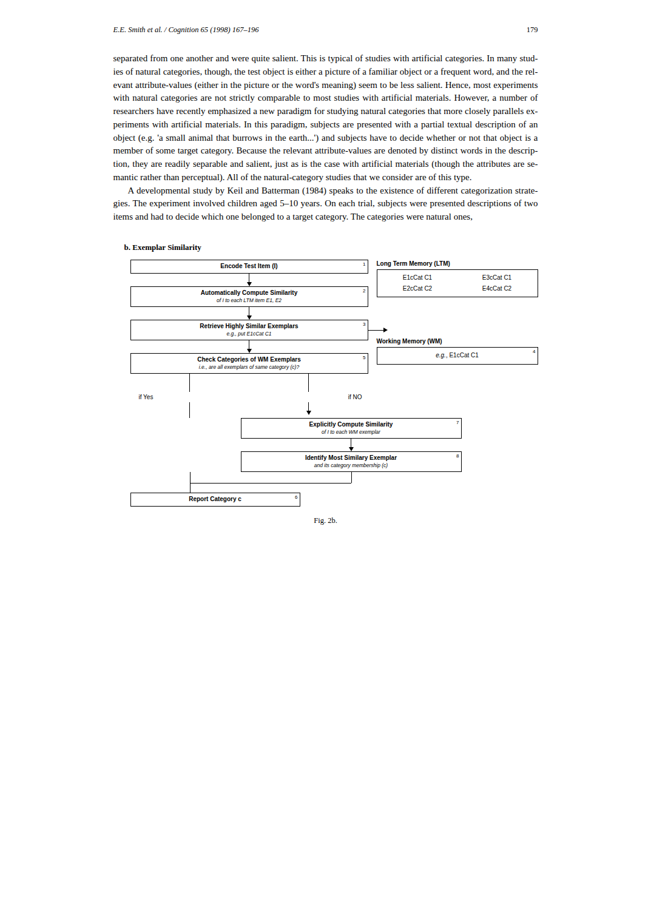E.E. Smith et al. / Cognition 65 (1998) 167–196 179
separated from one another and were quite salient. This is typical of studies with artificial categories. In many studies of natural categories, though, the test object is either a picture of a familiar object or a frequent word, and the relevant attribute-values (either in the picture or the word's meaning) seem to be less salient. Hence, most experiments with natural categories are not strictly comparable to most studies with artificial materials. However, a number of researchers have recently emphasized a new paradigm for studying natural categories that more closely parallels experiments with artificial materials. In this paradigm, subjects are presented with a partial textual description of an object (e.g. 'a small animal that burrows in the earth...') and subjects have to decide whether or not that object is a member of some target category. Because the relevant attribute-values are denoted by distinct words in the description, they are readily separable and salient, just as is the case with artificial materials (though the attributes are semantic rather than perceptual). All of the natural-category studies that we consider are of this type.
A developmental study by Keil and Batterman (1984) speaks to the existence of different categorization strategies. The experiment involved children aged 5–10 years. On each trial, subjects were presented descriptions of two items and had to decide which one belonged to a target category. The categories were natural ones,
b. Exemplar Similarity
Long Term Memory (LTM)
E1cCat C1 E3cCat C1 E2cCat C2 E4cCat C2
Working Memory (WM)
4 e.g., E1cCat C1
1 Encode Test Item (I)
2 Automatically Compute Similarity of I to each LTM item E1, E2
3 Retrieve Highly Similar Exemplars e.g., put E1cCat C1
5 Check Categories of WM Exemplars i.e., are all exemplars of same category (c)?
if Yes if NO
7 Explicitly Compute Similarity of I to each WM exemplar
8 Identify Most Similary Exemplar and its category membership (c)
6 Report Category c
Fig. 2b.